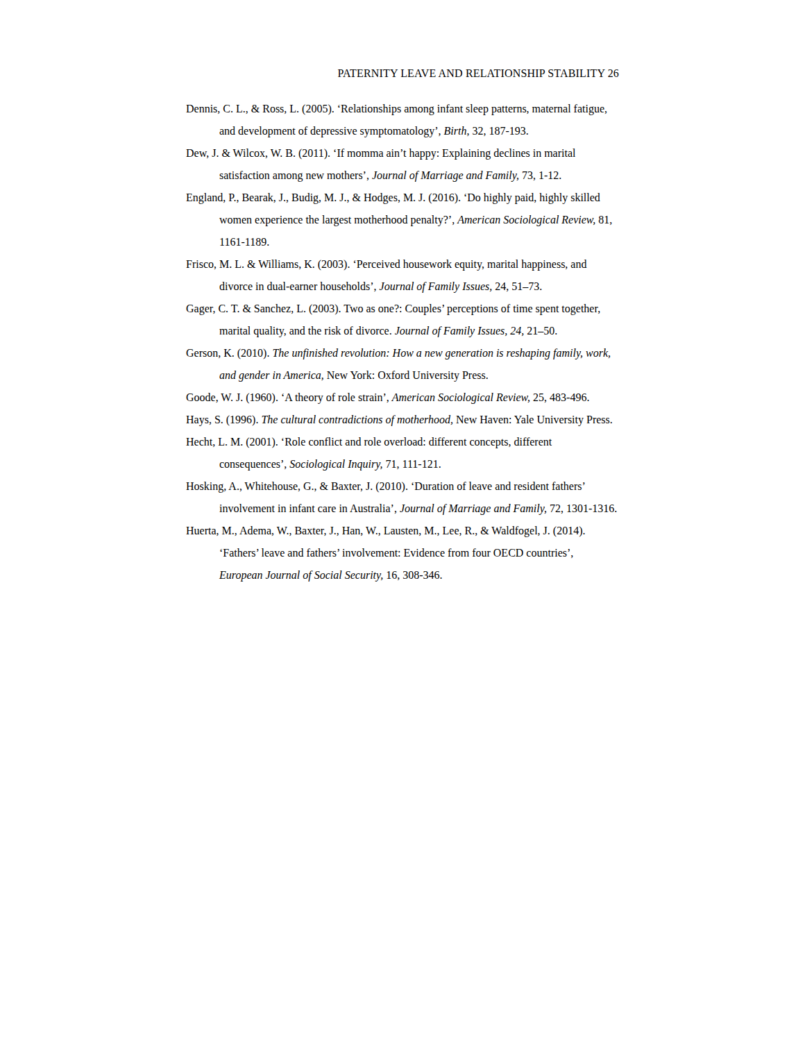PATERNITY LEAVE AND RELATIONSHIP STABILITY 26
Dennis, C. L., & Ross, L. (2005). ‘Relationships among infant sleep patterns, maternal fatigue, and development of depressive symptomatology’, Birth, 32, 187-193.
Dew, J. & Wilcox, W. B. (2011). ‘If momma ain’t happy: Explaining declines in marital satisfaction among new mothers’, Journal of Marriage and Family, 73, 1-12.
England, P., Bearak, J., Budig, M. J., & Hodges, M. J. (2016). ‘Do highly paid, highly skilled women experience the largest motherhood penalty?’, American Sociological Review, 81, 1161-1189.
Frisco, M. L. & Williams, K. (2003). ‘Perceived housework equity, marital happiness, and divorce in dual-earner households’, Journal of Family Issues, 24, 51–73.
Gager, C. T. & Sanchez, L. (2003). Two as one?: Couples’ perceptions of time spent together, marital quality, and the risk of divorce. Journal of Family Issues, 24, 21–50.
Gerson, K. (2010). The unfinished revolution: How a new generation is reshaping family, work, and gender in America, New York: Oxford University Press.
Goode, W. J. (1960). ‘A theory of role strain’, American Sociological Review, 25, 483-496.
Hays, S. (1996). The cultural contradictions of motherhood, New Haven: Yale University Press.
Hecht, L. M. (2001). ‘Role conflict and role overload: different concepts, different consequences’, Sociological Inquiry, 71, 111-121.
Hosking, A., Whitehouse, G., & Baxter, J. (2010). ‘Duration of leave and resident fathers’ involvement in infant care in Australia’, Journal of Marriage and Family, 72, 1301-1316.
Huerta, M., Adema, W., Baxter, J., Han, W., Lausten, M., Lee, R., & Waldfogel, J. (2014). ‘Fathers’ leave and fathers’ involvement: Evidence from four OECD countries’, European Journal of Social Security, 16, 308-346.